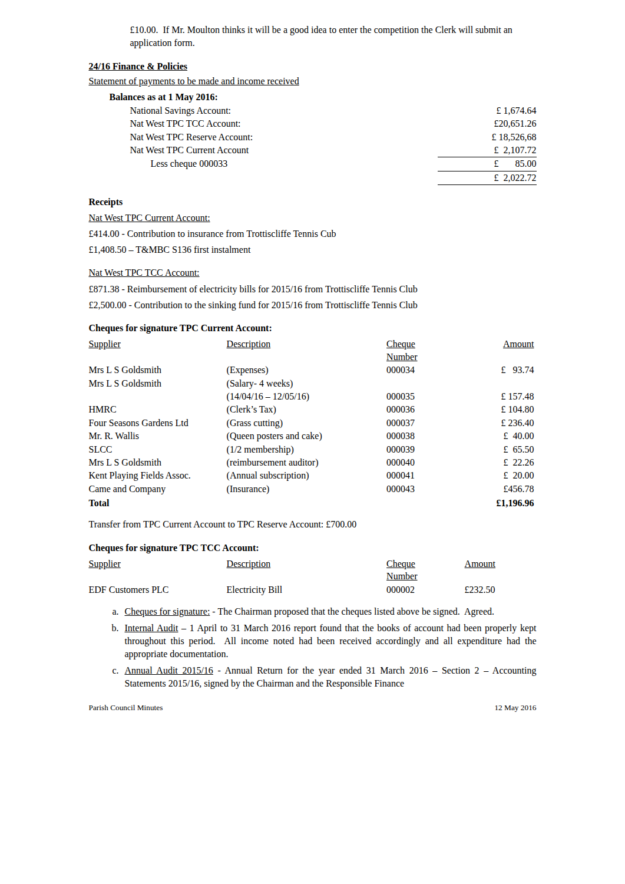£10.00. If Mr. Moulton thinks it will be a good idea to enter the competition the Clerk will submit an application form.
24/16 Finance & Policies
Statement of payments to be made and income received
| Balances as at 1 May 2016: |
| National Savings Account: | £ 1,674.64 |
| Nat West TPC TCC Account: | £20,651.26 |
| Nat West TPC Reserve Account: | £ 18,526,68 |
| Nat West TPC Current Account | £ 2,107.72 |
| Less cheque 000033 | £ 85.00 |
| | £ 2,022.72 |
Receipts
Nat West TPC Current Account:
£414.00 - Contribution to insurance from Trottiscliffe Tennis Cub
£1,408.50 – T&MBC S136 first instalment
Nat West TPC TCC Account:
£871.38 - Reimbursement of electricity bills for 2015/16 from Trottiscliffe Tennis Club
£2,500.00 - Contribution to the sinking fund for 2015/16 from Trottiscliffe Tennis Club
Cheques for signature TPC Current Account:
| Supplier | Description | Cheque Number | Amount |
| --- | --- | --- | --- |
| Mrs L S Goldsmith | (Expenses) | 000034 | £ 93.74 |
| Mrs L S Goldsmith | (Salary- 4 weeks) | | |
| | (14/04/16 – 12/05/16) | 000035 | £ 157.48 |
| HMRC | (Clerk’s Tax) | 000036 | £ 104.80 |
| Four Seasons Gardens Ltd | (Grass cutting) | 000037 | £ 236.40 |
| Mr. R. Wallis | (Queen posters and cake) | 000038 | £ 40.00 |
| SLCC | (1/2 membership) | 000039 | £ 65.50 |
| Mrs L S Goldsmith | (reimbursement auditor) | 000040 | £ 22.26 |
| Kent Playing Fields Assoc. | (Annual subscription) | 000041 | £ 20.00 |
| Came and Company | (Insurance) | 000043 | £456.78 |
| Total | | | £1,196.96 |
Transfer from TPC Current Account to TPC Reserve Account: £700.00
Cheques for signature TPC TCC Account:
| Supplier | Description | Cheque Number | Amount |
| --- | --- | --- | --- |
| EDF Customers PLC | Electricity Bill | 000002 | £232.50 |
Cheques for signature: - The Chairman proposed that the cheques listed above be signed. Agreed.
Internal Audit – 1 April to 31 March 2016 report found that the books of account had been properly kept throughout this period. All income noted had been received accordingly and all expenditure had the appropriate documentation.
Annual Audit 2015/16 - Annual Return for the year ended 31 March 2016 – Section 2 – Accounting Statements 2015/16, signed by the Chairman and the Responsible Finance
Parish Council Minutes 12 May 2016